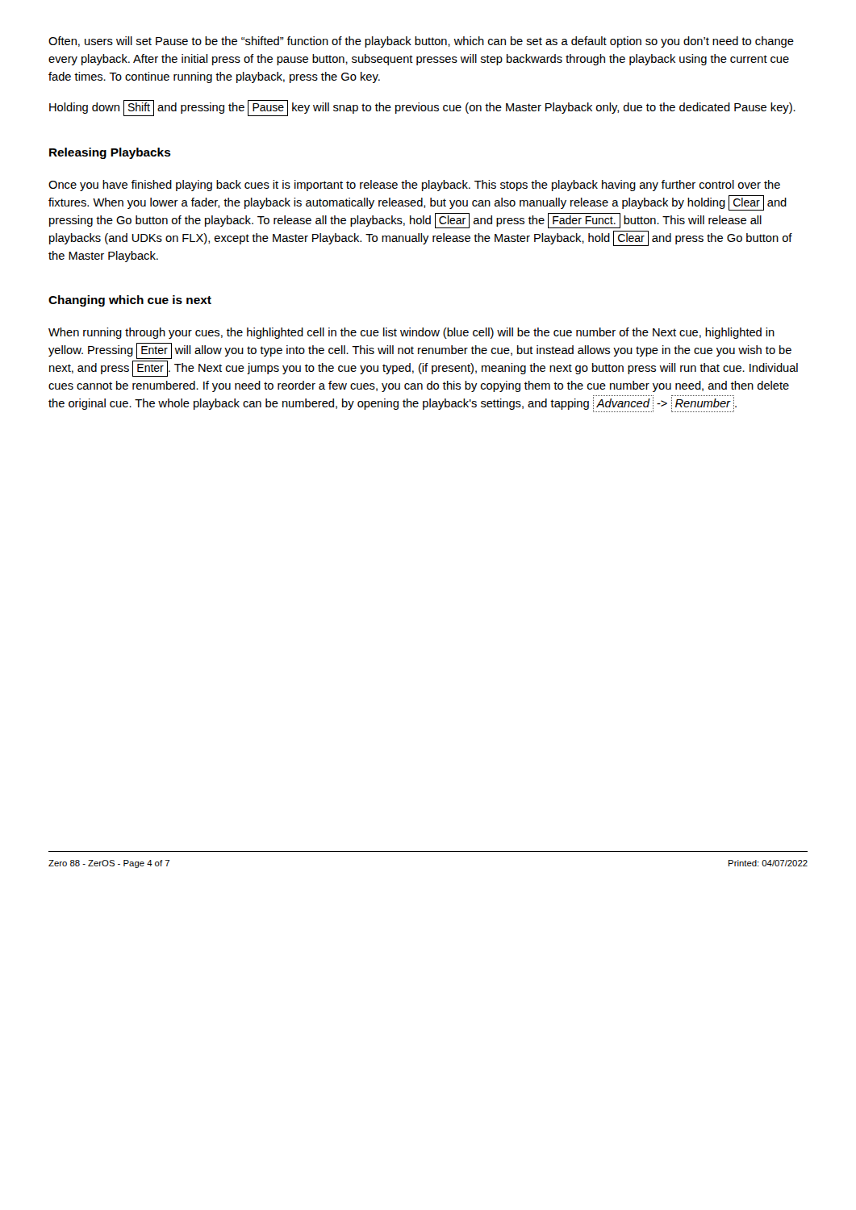Often, users will set Pause to be the “shifted” function of the playback button, which can be set as a default option so you don’t need to change every playback. After the initial press of the pause button, subsequent presses will step backwards through the playback using the current cue fade times. To continue running the playback, press the Go key.
Holding down Shift and pressing the Pause key will snap to the previous cue (on the Master Playback only, due to the dedicated Pause key).
Releasing Playbacks
Once you have finished playing back cues it is important to release the playback. This stops the playback having any further control over the fixtures. When you lower a fader, the playback is automatically released, but you can also manually release a playback by holding Clear and pressing the Go button of the playback. To release all the playbacks, hold Clear and press the Fader Funct. button. This will release all playbacks (and UDKs on FLX), except the Master Playback. To manually release the Master Playback, hold Clear and press the Go button of the Master Playback.
Changing which cue is next
When running through your cues, the highlighted cell in the cue list window (blue cell) will be the cue number of the Next cue, highlighted in yellow. Pressing Enter will allow you to type into the cell. This will not renumber the cue, but instead allows you type in the cue you wish to be next, and press Enter. The Next cue jumps you to the cue you typed, (if present), meaning the next go button press will run that cue. Individual cues cannot be renumbered. If you need to reorder a few cues, you can do this by copying them to the cue number you need, and then delete the original cue. The whole playback can be numbered, by opening the playback's settings, and tapping Advanced -> Renumber.
Zero 88 - ZerOS - Page 4 of 7 Printed: 04/07/2022